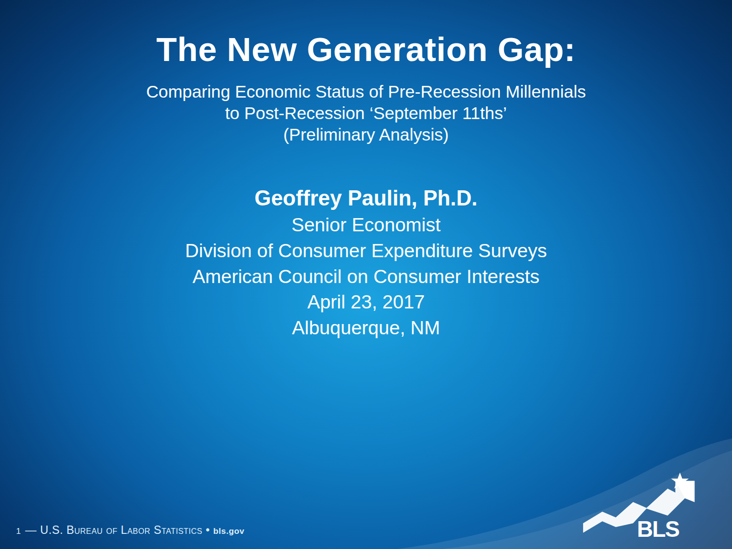The New Generation Gap:
Comparing Economic Status of Pre-Recession Millennials
to Post-Recession ‘September 11ths’
(Preliminary Analysis)
Geoffrey Paulin, Ph.D. Senior Economist Division of Consumer Expenditure Surveys American Council on Consumer Interests April 23, 2017 Albuquerque, NM
BLS
1 — U.S. Bureau of Labor Statistics • bls.gov